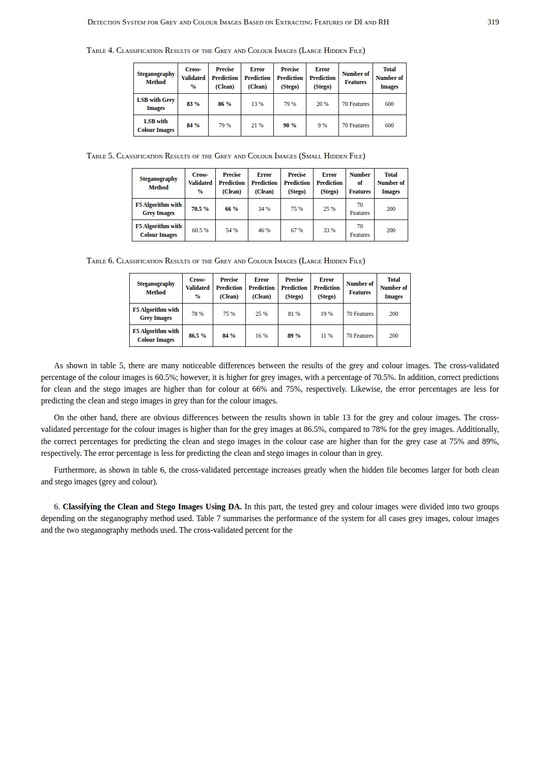Detection System for Grey and Colour Images Based on Extracting Features of DI and RH 319
Table 4. Classification Results of the Grey and Colour Images (Large Hidden File)
| Steganography Method | Cross- Validated % | Precise Prediction (Clean) | Error Prediction (Clean) | Precise Prediction (Stego) | Error Prediction (Stego) | Number of Features | Total Number of Images |
| --- | --- | --- | --- | --- | --- | --- | --- |
| LSB with Grey Images | 83 % | 86 % | 13 % | 79 % | 20 % | 70 Features | 600 |
| LSB with Colour Images | 84 % | 79 % | 21 % | 90 % | 9 % | 70 Features | 600 |
Table 5. Classification Results of the Grey and Colour Images (Small Hidden File)
| Steganography Method | Cross- Validated % | Precise Prediction (Clean) | Error Prediction (Clean) | Precise Prediction (Stego) | Error Prediction (Stego) | Number of Features | Total Number of Images |
| --- | --- | --- | --- | --- | --- | --- | --- |
| F5 Algorithm with Grey Images | 70.5 % | 66 % | 34 % | 75 % | 25 % | 70 Features | 200 |
| F5 Algorithm with Colour Images | 60.5 % | 54 % | 46 % | 67 % | 33 % | 70 Features | 200 |
Table 6. Classification Results of the Grey and Colour Images (Large Hidden File)
| Steganography Method | Cross- Validated % | Precise Prediction (Clean) | Error Prediction (Clean) | Precise Prediction (Stego) | Error Prediction (Stego) | Number of Features | Total Number of Images |
| --- | --- | --- | --- | --- | --- | --- | --- |
| F5 Algorithm with Grey Images | 78 % | 75 % | 25 % | 81 % | 19 % | 70 Features | 200 |
| F5 Algorithm with Colour Images | 86.5 % | 84 % | 16 % | 89 % | 11 % | 70 Features | 200 |
As shown in table 5, there are many noticeable differences between the results of the grey and colour images. The cross-validated percentage of the colour images is 60.5%; however, it is higher for grey images, with a percentage of 70.5%. In addition, correct predictions for clean and the stego images are higher than for colour at 66% and 75%, respectively. Likewise, the error percentages are less for predicting the clean and stego images in grey than for the colour images.
On the other hand, there are obvious differences between the results shown in table 13 for the grey and colour images. The cross-validated percentage for the colour images is higher than for the grey images at 86.5%, compared to 78% for the grey images. Additionally, the correct percentages for predicting the clean and stego images in the colour case are higher than for the grey case at 75% and 89%, respectively. The error percentage is less for predicting the clean and stego images in colour than in grey.
Furthermore, as shown in table 6, the cross-validated percentage increases greatly when the hidden file becomes larger for both clean and stego images (grey and colour).
6. Classifying the Clean and Stego Images Using DA. In this part, the tested grey and colour images were divided into two groups depending on the steganography method used. Table 7 summarises the performance of the system for all cases grey images, colour images and the two steganography methods used. The cross-validated percent for the